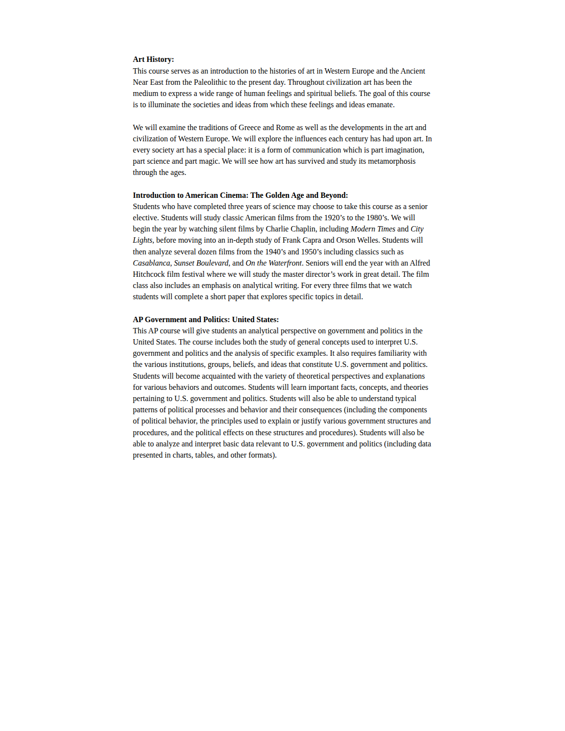Art History:
This course serves as an introduction to the histories of art in Western Europe and the Ancient Near East from the Paleolithic to the present day. Throughout civilization art has been the medium to express a wide range of human feelings and spiritual beliefs. The goal of this course is to illuminate the societies and ideas from which these feelings and ideas emanate.
We will examine the traditions of Greece and Rome as well as the developments in the art and civilization of Western Europe. We will explore the influences each century has had upon art. In every society art has a special place: it is a form of communication which is part imagination, part science and part magic. We will see how art has survived and study its metamorphosis through the ages.
Introduction to American Cinema: The Golden Age and Beyond:
Students who have completed three years of science may choose to take this course as a senior elective. Students will study classic American films from the 1920’s to the 1980’s. We will begin the year by watching silent films by Charlie Chaplin, including Modern Times and City Lights, before moving into an in-depth study of Frank Capra and Orson Welles. Students will then analyze several dozen films from the 1940’s and 1950’s including classics such as Casablanca, Sunset Boulevard, and On the Waterfront. Seniors will end the year with an Alfred Hitchcock film festival where we will study the master director’s work in great detail. The film class also includes an emphasis on analytical writing. For every three films that we watch students will complete a short paper that explores specific topics in detail.
AP Government and Politics: United States:
This AP course will give students an analytical perspective on government and politics in the United States. The course includes both the study of general concepts used to interpret U.S. government and politics and the analysis of specific examples. It also requires familiarity with the various institutions, groups, beliefs, and ideas that constitute U.S. government and politics. Students will become acquainted with the variety of theoretical perspectives and explanations for various behaviors and outcomes. Students will learn important facts, concepts, and theories pertaining to U.S. government and politics. Students will also be able to understand typical patterns of political processes and behavior and their consequences (including the components of political behavior, the principles used to explain or justify various government structures and procedures, and the political effects on these structures and procedures). Students will also be able to analyze and interpret basic data relevant to U.S. government and politics (including data presented in charts, tables, and other formats).